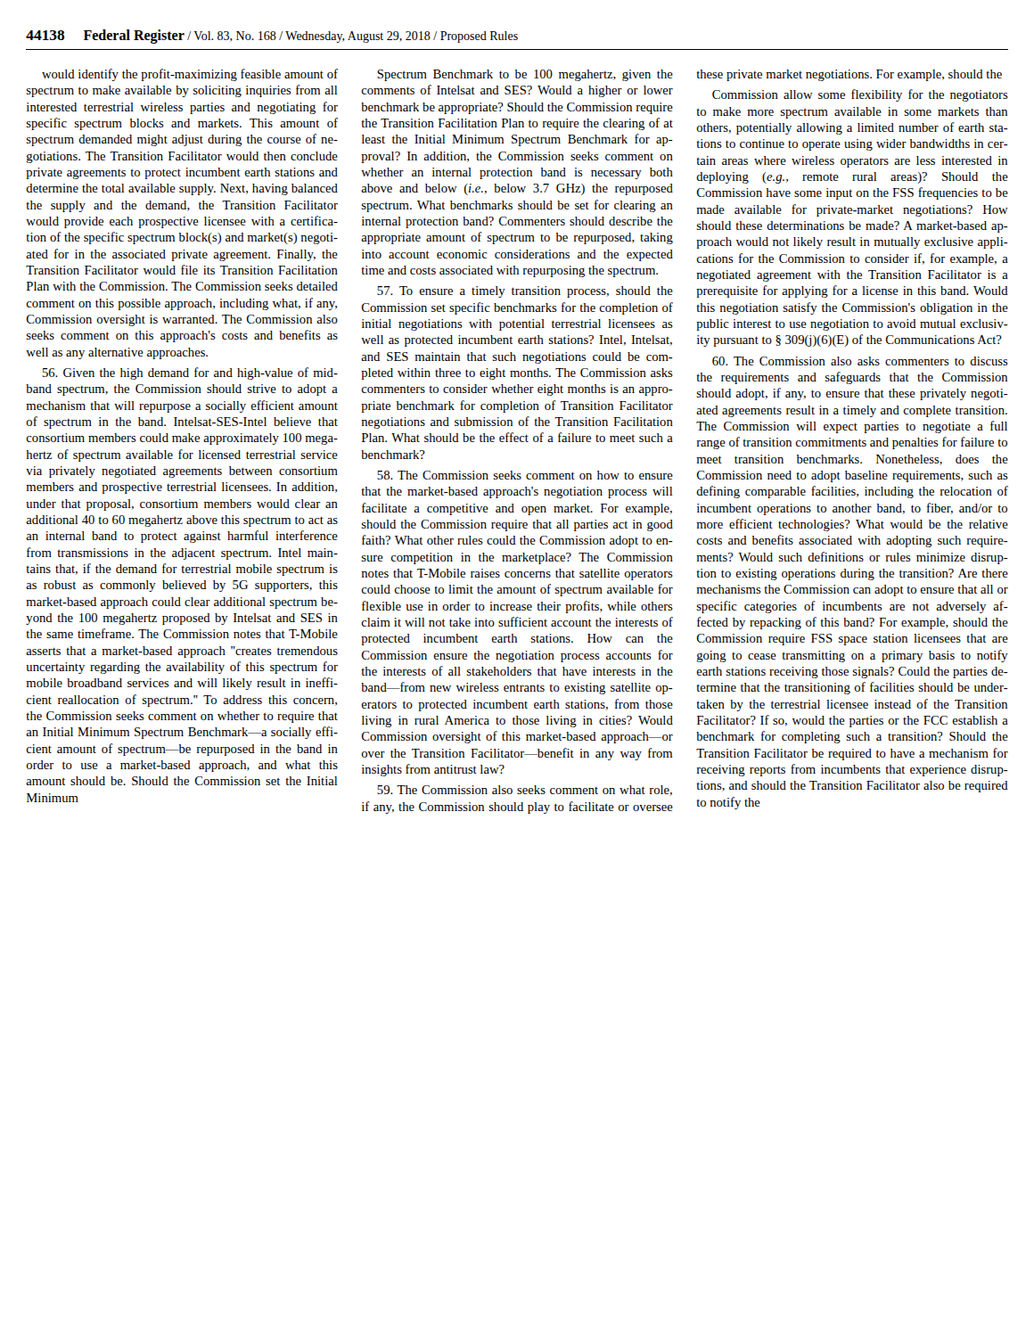44138 Federal Register / Vol. 83, No. 168 / Wednesday, August 29, 2018 / Proposed Rules
would identify the profit-maximizing feasible amount of spectrum to make available by soliciting inquiries from all interested terrestrial wireless parties and negotiating for specific spectrum blocks and markets. This amount of spectrum demanded might adjust during the course of negotiations. The Transition Facilitator would then conclude private agreements to protect incumbent earth stations and determine the total available supply. Next, having balanced the supply and the demand, the Transition Facilitator would provide each prospective licensee with a certification of the specific spectrum block(s) and market(s) negotiated for in the associated private agreement. Finally, the Transition Facilitator would file its Transition Facilitation Plan with the Commission. The Commission seeks detailed comment on this possible approach, including what, if any, Commission oversight is warranted. The Commission also seeks comment on this approach's costs and benefits as well as any alternative approaches.
56. Given the high demand for and high-value of mid-band spectrum, the Commission should strive to adopt a mechanism that will repurpose a socially efficient amount of spectrum in the band. Intelsat-SES-Intel believe that consortium members could make approximately 100 megahertz of spectrum available for licensed terrestrial service via privately negotiated agreements between consortium members and prospective terrestrial licensees. In addition, under that proposal, consortium members would clear an additional 40 to 60 megahertz above this spectrum to act as an internal band to protect against harmful interference from transmissions in the adjacent spectrum. Intel maintains that, if the demand for terrestrial mobile spectrum is as robust as commonly believed by 5G supporters, this market-based approach could clear additional spectrum beyond the 100 megahertz proposed by Intelsat and SES in the same timeframe. The Commission notes that T-Mobile asserts that a market-based approach ''creates tremendous uncertainty regarding the availability of this spectrum for mobile broadband services and will likely result in inefficient reallocation of spectrum.'' To address this concern, the Commission seeks comment on whether to require that an Initial Minimum Spectrum Benchmark—a socially efficient amount of spectrum—be repurposed in the band in order to use a market-based approach, and what this amount should be. Should the Commission set the Initial Minimum
Spectrum Benchmark to be 100 megahertz, given the comments of Intelsat and SES? Would a higher or lower benchmark be appropriate? Should the Commission require the Transition Facilitation Plan to require the clearing of at least the Initial Minimum Spectrum Benchmark for approval? In addition, the Commission seeks comment on whether an internal protection band is necessary both above and below (i.e., below 3.7 GHz) the repurposed spectrum. What benchmarks should be set for clearing an internal protection band? Commenters should describe the appropriate amount of spectrum to be repurposed, taking into account economic considerations and the expected time and costs associated with repurposing the spectrum.
57. To ensure a timely transition process, should the Commission set specific benchmarks for the completion of initial negotiations with potential terrestrial licensees as well as protected incumbent earth stations? Intel, Intelsat, and SES maintain that such negotiations could be completed within three to eight months. The Commission asks commenters to consider whether eight months is an appropriate benchmark for completion of Transition Facilitator negotiations and submission of the Transition Facilitation Plan. What should be the effect of a failure to meet such a benchmark?
58. The Commission seeks comment on how to ensure that the market-based approach's negotiation process will facilitate a competitive and open market. For example, should the Commission require that all parties act in good faith? What other rules could the Commission adopt to ensure competition in the marketplace? The Commission notes that T-Mobile raises concerns that satellite operators could choose to limit the amount of spectrum available for flexible use in order to increase their profits, while others claim it will not take into sufficient account the interests of protected incumbent earth stations. How can the Commission ensure the negotiation process accounts for the interests of all stakeholders that have interests in the band—from new wireless entrants to existing satellite operators to protected incumbent earth stations, from those living in rural America to those living in cities? Would Commission oversight of this market-based approach—or over the Transition Facilitator—benefit in any way from insights from antitrust law?
59. The Commission also seeks comment on what role, if any, the Commission should play to facilitate or oversee these private market negotiations. For example, should the
Commission allow some flexibility for the negotiators to make more spectrum available in some markets than others, potentially allowing a limited number of earth stations to continue to operate using wider bandwidths in certain areas where wireless operators are less interested in deploying (e.g., remote rural areas)? Should the Commission have some input on the FSS frequencies to be made available for private-market negotiations? How should these determinations be made? A market-based approach would not likely result in mutually exclusive applications for the Commission to consider if, for example, a negotiated agreement with the Transition Facilitator is a prerequisite for applying for a license in this band. Would this negotiation satisfy the Commission's obligation in the public interest to use negotiation to avoid mutual exclusivity pursuant to § 309(j)(6)(E) of the Communications Act?
60. The Commission also asks commenters to discuss the requirements and safeguards that the Commission should adopt, if any, to ensure that these privately negotiated agreements result in a timely and complete transition. The Commission will expect parties to negotiate a full range of transition commitments and penalties for failure to meet transition benchmarks. Nonetheless, does the Commission need to adopt baseline requirements, such as defining comparable facilities, including the relocation of incumbent operations to another band, to fiber, and/or to more efficient technologies? What would be the relative costs and benefits associated with adopting such requirements? Would such definitions or rules minimize disruption to existing operations during the transition? Are there mechanisms the Commission can adopt to ensure that all or specific categories of incumbents are not adversely affected by repacking of this band? For example, should the Commission require FSS space station licensees that are going to cease transmitting on a primary basis to notify earth stations receiving those signals? Could the parties determine that the transitioning of facilities should be undertaken by the terrestrial licensee instead of the Transition Facilitator? If so, would the parties or the FCC establish a benchmark for completing such a transition? Should the Transition Facilitator be required to have a mechanism for receiving reports from incumbents that experience disruptions, and should the Transition Facilitator also be required to notify the